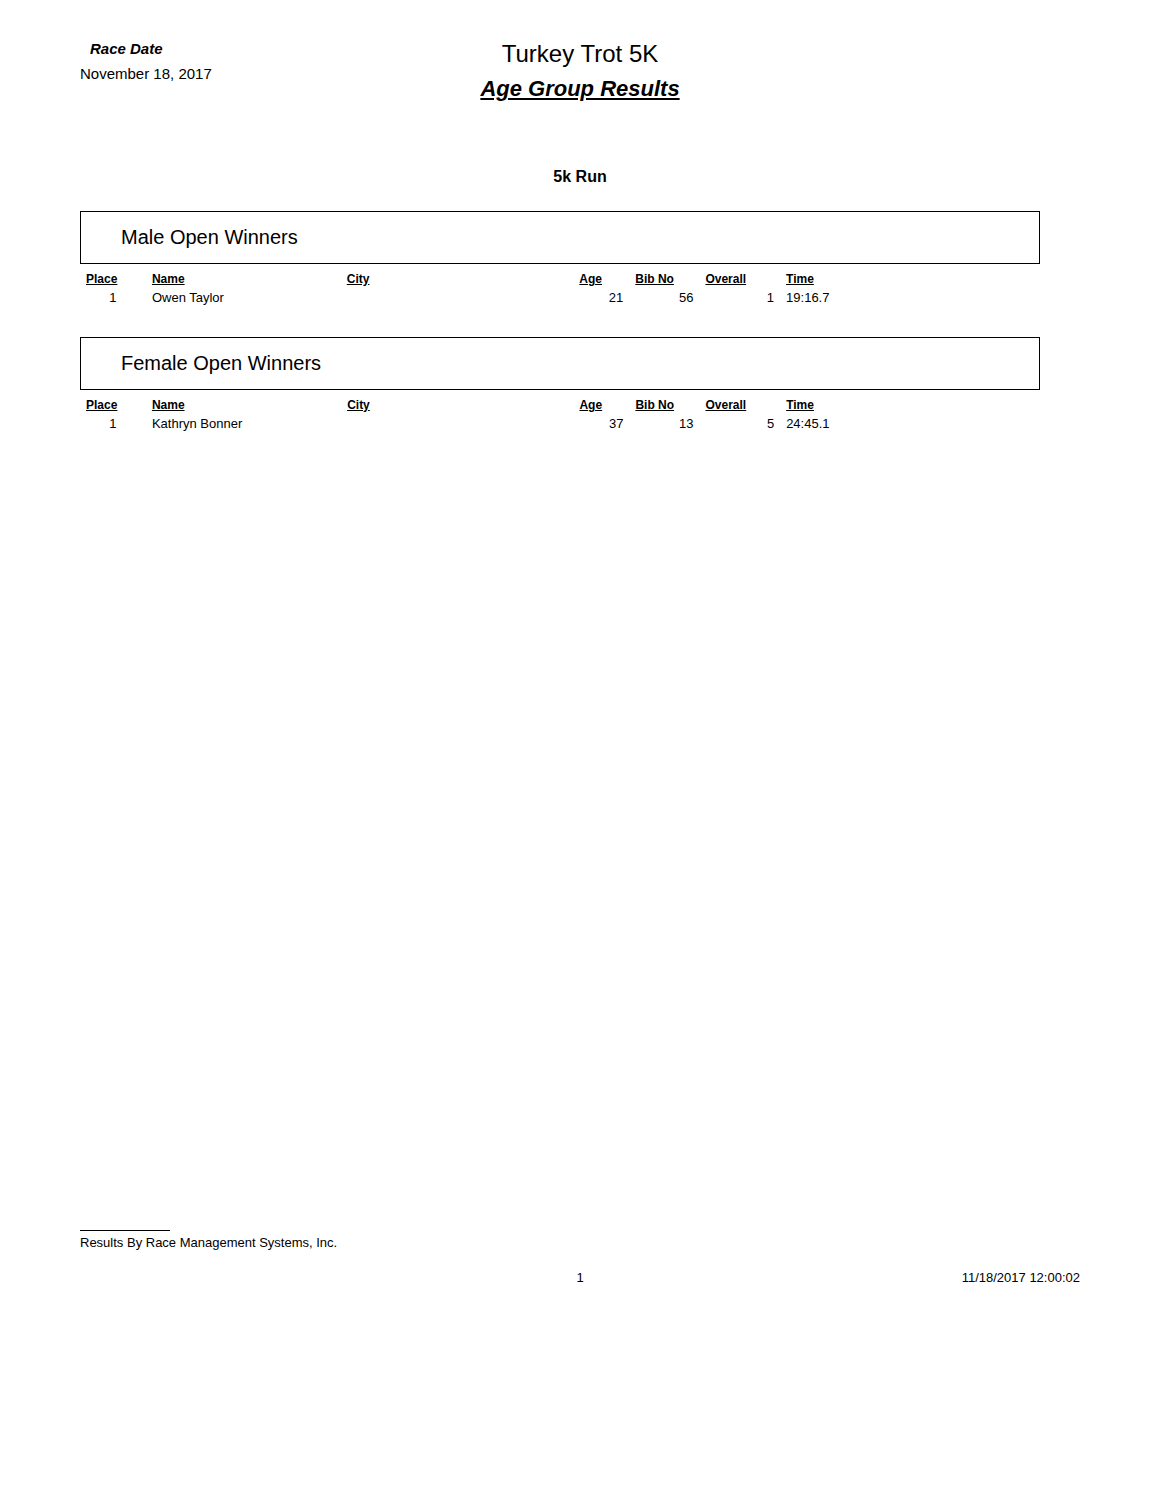Race Date
November 18, 2017
Turkey Trot 5K
Age Group Results
5k Run
Male Open Winners
| Place | Name | City | Age | Bib No | Overall | Time |
| --- | --- | --- | --- | --- | --- | --- |
| 1 | Owen Taylor | | 21 | 56 | 1 | 19:16.7 |
Female Open Winners
| Place | Name | City | Age | Bib No | Overall | Time |
| --- | --- | --- | --- | --- | --- | --- |
| 1 | Kathryn Bonner | | 37 | 13 | 5 | 24:45.1 |
Results By Race Management Systems, Inc.
1
11/18/2017 12:00:02